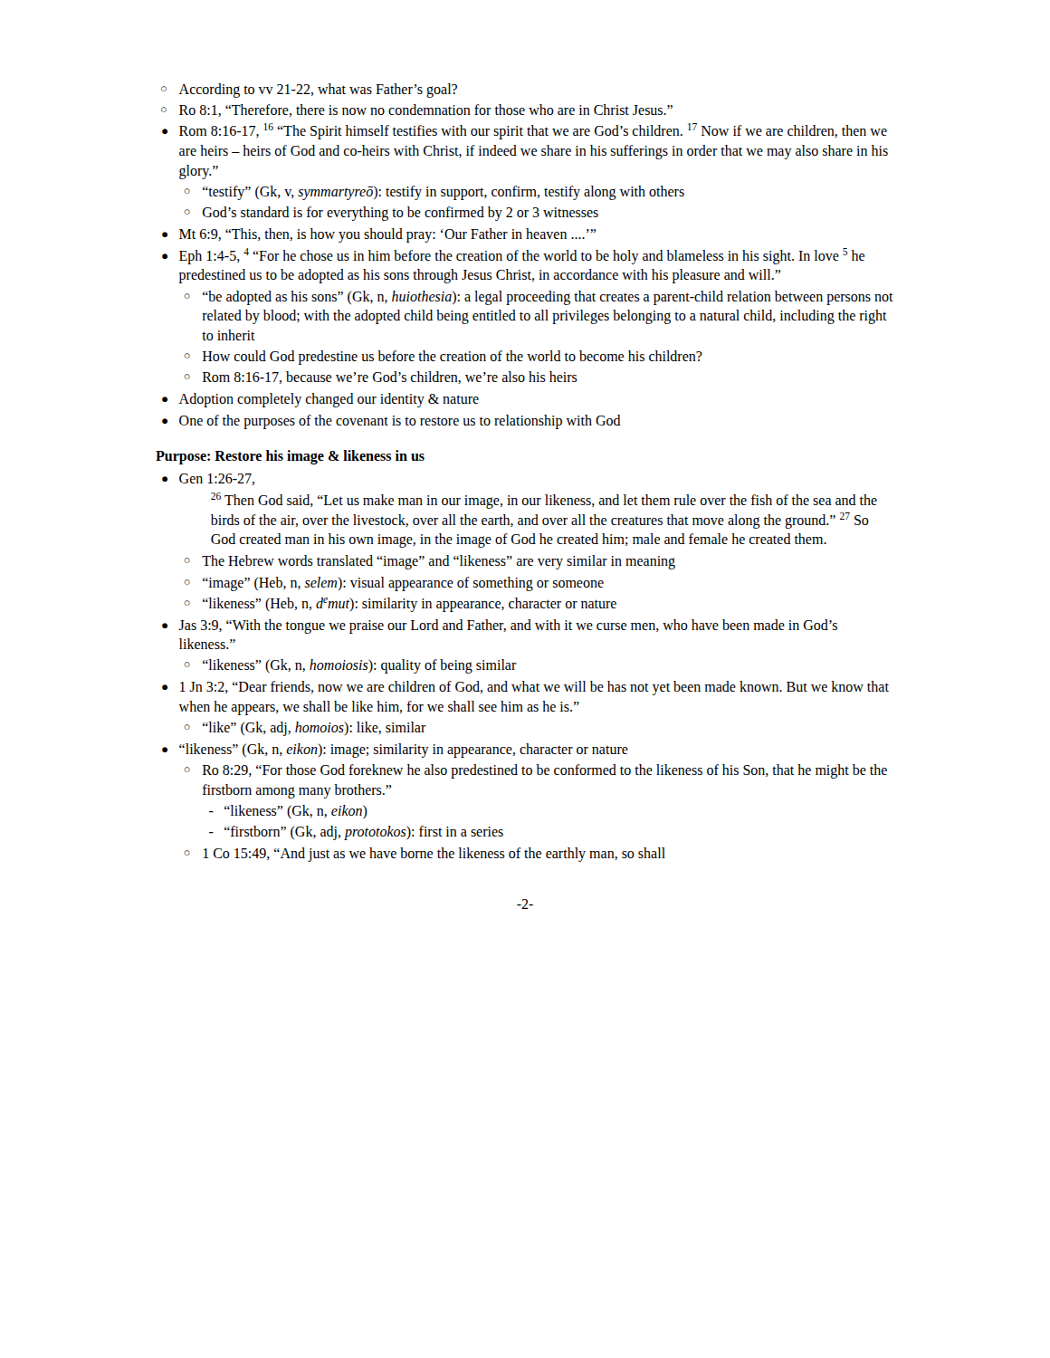According to vv 21-22, what was Father’s goal?
Ro 8:1, “Therefore, there is now no condemnation for those who are in Christ Jesus.”
Rom 8:16-17, 16 “The Spirit himself testifies with our spirit that we are God’s children. 17 Now if we are children, then we are heirs – heirs of God and co-heirs with Christ, if indeed we share in his sufferings in order that we may also share in his glory.”
“testify” (Gk, v, symmartyreō): testify in support, confirm, testify along with others
God’s standard is for everything to be confirmed by 2 or 3 witnesses
Mt 6:9, “This, then, is how you should pray: ‘Our Father in heaven ....’”
Eph 1:4-5, 4 “For he chose us in him before the creation of the world to be holy and blameless in his sight. In love 5 he predestined us to be adopted as his sons through Jesus Christ, in accordance with his pleasure and will.”
“be adopted as his sons” (Gk, n, huiothesia): a legal proceeding that creates a parent-child relation between persons not related by blood; with the adopted child being entitled to all privileges belonging to a natural child, including the right to inherit
How could God predestine us before the creation of the world to become his children?
Rom 8:16-17, because we’re God’s children, we’re also his heirs
Adoption completely changed our identity & nature
One of the purposes of the covenant is to restore us to relationship with God
Purpose: Restore his image & likeness in us
Gen 1:26-27,
26 Then God said, “Let us make man in our image, in our likeness, and let them rule over the fish of the sea and the birds of the air, over the livestock, over all the earth, and over all the creatures that move along the ground.” 27 So God created man in his own image, in the image of God he created him; male and female he created them.
The Hebrew words translated “image” and “likeness” are very similar in meaning
“image” (Heb, n, selem): visual appearance of something or someone
“likeness” (Heb, n, demut): similarity in appearance, character or nature
Jas 3:9, “With the tongue we praise our Lord and Father, and with it we curse men, who have been made in God’s likeness.”
“likeness” (Gk, n, homoiosis): quality of being similar
1 Jn 3:2, “Dear friends, now we are children of God, and what we will be has not yet been made known. But we know that when he appears, we shall be like him, for we shall see him as he is.”
“like” (Gk, adj, homoios): like, similar
“likeness” (Gk, n, eikon): image; similarity in appearance, character or nature
Ro 8:29, “For those God foreknew he also predestined to be conformed to the likeness of his Son, that he might be the firstborn among many brothers.”
“likeness” (Gk, n, eikon)
“firstborn” (Gk, adj, prototokos): first in a series
1 Co 15:49, “And just as we have borne the likeness of the earthly man, so shall
-2-